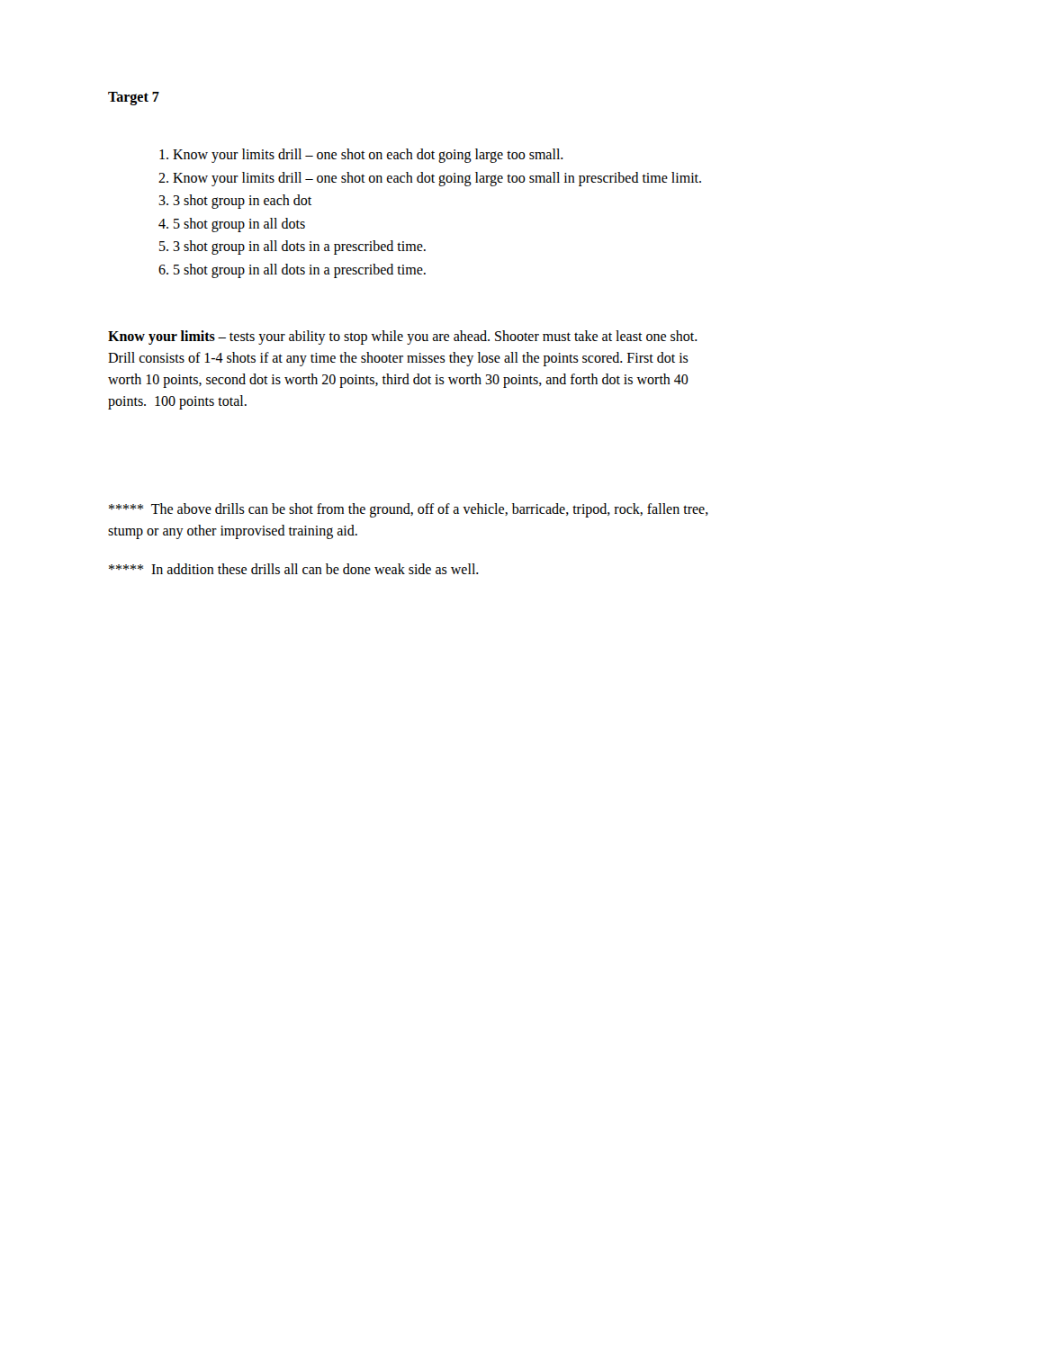Target 7
Know your limits drill – one shot on each dot going large too small.
Know your limits drill – one shot on each dot going large too small in prescribed time limit.
3 shot group in each dot
5 shot group in all dots
3 shot group in all dots in a prescribed time.
5 shot group in all dots in a prescribed time.
Know your limits – tests your ability to stop while you are ahead. Shooter must take at least one shot. Drill consists of 1-4 shots if at any time the shooter misses they lose all the points scored. First dot is worth 10 points, second dot is worth 20 points, third dot is worth 30 points, and forth dot is worth 40 points. 100 points total.
***** The above drills can be shot from the ground, off of a vehicle, barricade, tripod, rock, fallen tree, stump or any other improvised training aid.
***** In addition these drills all can be done weak side as well.